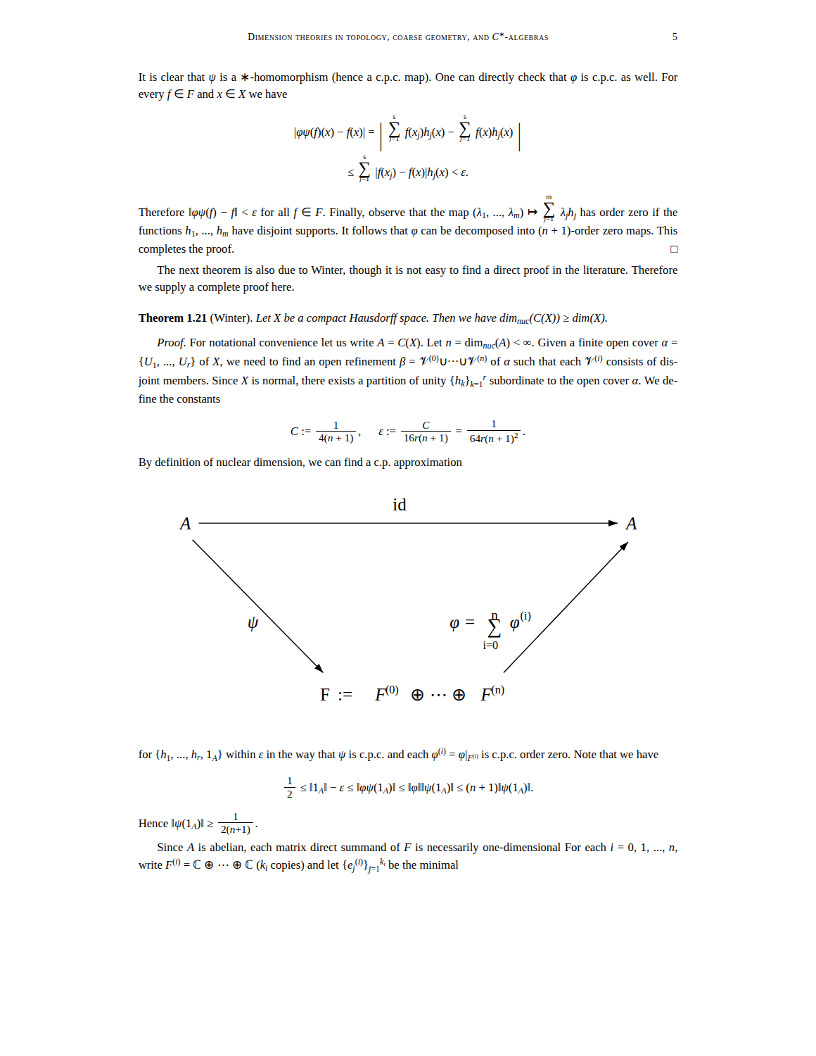Dimension theories in topology, coarse geometry, and C∗-algebras 5
It is clear that ψ is a ∗-homomorphism (hence a c.p.c. map). One can directly check that φ is c.p.c. as well. For every f ∈ F and x ∈ X we have
|φψ(f)(x) − f(x)| = | s∑j=1 f(xj)hj(x) − s∑j=1 f(x)hj(x) |
≤ s∑j=1 |f(xj) − f(x)|hj(x) < ε.
Therefore ‖φψ(f) − f‖ < ε for all f ∈ F. Finally, observe that the map (λ 1, ..., λm) ↦ m∑j=1 λjhj has order zero if the functions h 1, ..., hm have disjoint supports. It follows that φ can be decomposed into (n + 1)-order zero maps. This completes the proof. □
The next theorem is also due to Winter, though it is not easy to find a direct proof in the literature. Therefore we supply a complete proof here.
Theorem 1.21 (Winter). Let X be a compact Hausdorff space. Then we have dimnuc(C(X)) ≥ dim(X).
Proof. For notational convenience let us write A = C(X). Let n = dimnuc(A) < ∞. Given a finite open cover α = {U 1, ..., Ur} of X, we need to find an open refinement β = 𝒱(0)∪···∪𝒱(n) of α such that each 𝒱(i) consists of disjoint members. Since X is normal, there exists a partition of unity {hk}k=1 r subordinate to the open cover α. We define the constants
C := 14(n + 1), ε := C 16r(n + 1) = 164r(n + 1)2.
By definition of nuclear dimension, we can find a c.p. approximation
A A F := F (0) ⊕ ⋯ ⊕ F (n) id ψ φ = n ∑ i=0 φ (i)
for {h 1, ..., hr, 1A} within ε in the way that ψ is c.p.c. and each φ(i) = φ|F(i) is c.p.c. order zero. Note that we have
12 ≤ ‖1A‖ − ε ≤ ‖φψ(1A)‖ ≤ ‖φ‖‖ψ(1A)‖ ≤ (n + 1)‖ψ(1A)‖.
Hence ‖ψ(1A)‖ ≥ 12(n+1).
Since A is abelian, each matrix direct summand of F is necessarily one-dimensional For each i = 0, 1, ..., n, write F(i) = ℂ ⊕ ⋯ ⊕ ℂ (ki copies) and let {ej(i)}j=1 ki be the minimal